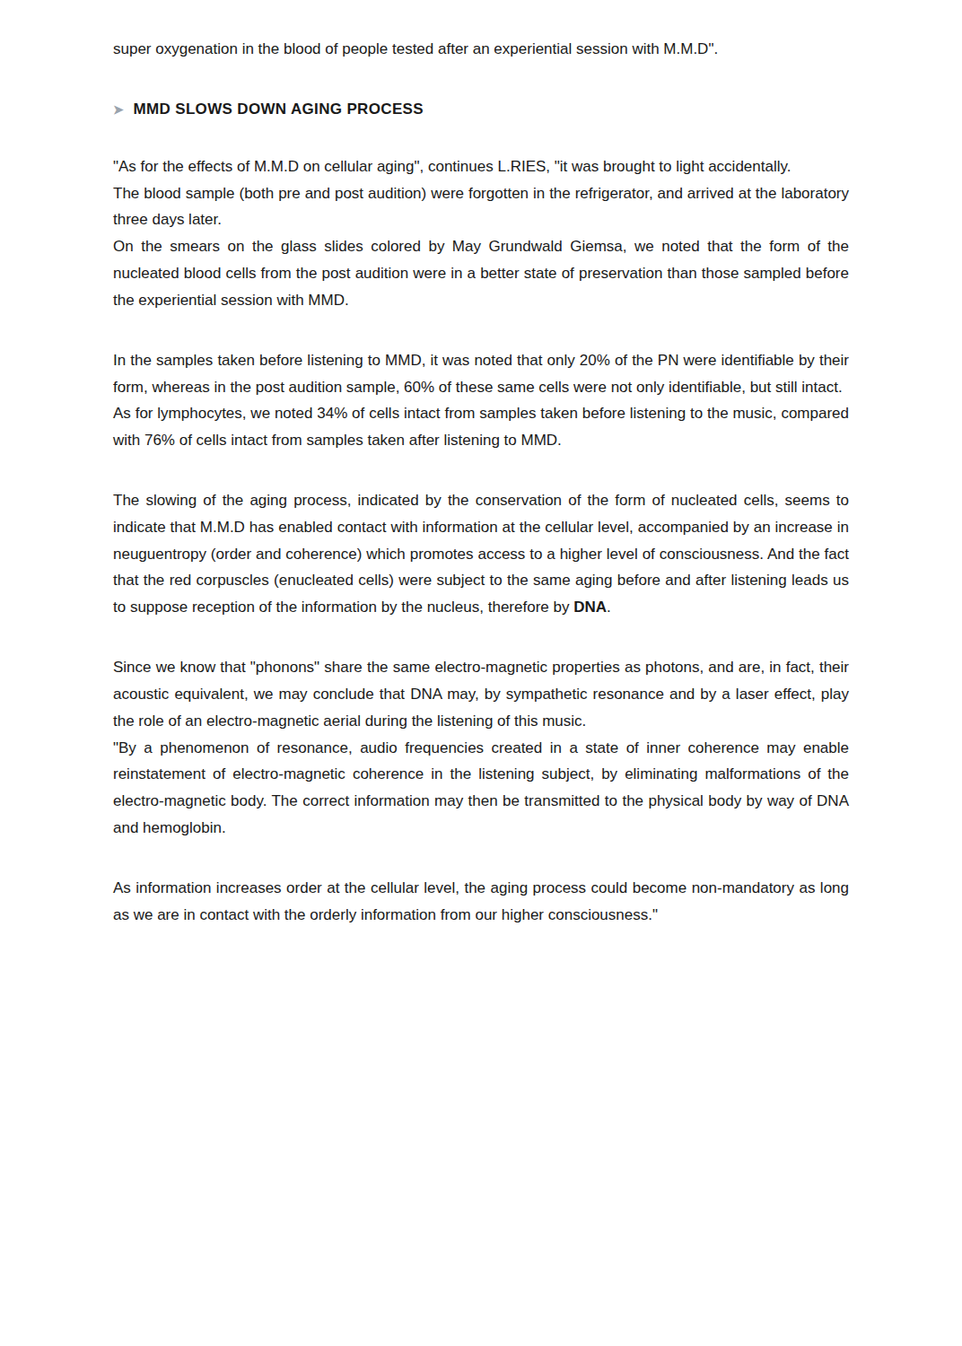super oxygenation in the blood of people tested after an experiential session with M.M.D".
MMD SLOWS DOWN AGING PROCESS
"As for the effects of M.M.D on cellular aging", continues L.RIES, "it was brought to light accidentally.
The blood sample (both pre and post audition) were forgotten in the refrigerator, and arrived at the laboratory three days later.
On the smears on the glass slides colored by May Grundwald Giemsa, we noted that the form of the nucleated blood cells from the post audition were in a better state of preservation than those sampled before the experiential session with MMD.
In the samples taken before listening to MMD, it was noted that only 20% of the PN were identifiable by their form, whereas in the post audition sample, 60% of these same cells were not only identifiable, but still intact.
As for lymphocytes, we noted 34% of cells intact from samples taken before listening to the music, compared with 76% of cells intact from samples taken after listening to MMD.
The slowing of the aging process, indicated by the conservation of the form of nucleated cells, seems to indicate that M.M.D has enabled contact with information at the cellular level, accompanied by an increase in neuguentropy (order and coherence) which promotes access to a higher level of consciousness. And the fact that the red corpuscles (enucleated cells) were subject to the same aging before and after listening leads us to suppose reception of the information by the nucleus, therefore by DNA.
Since we know that "phonons" share the same electro-magnetic properties as photons, and are, in fact, their acoustic equivalent, we may conclude that DNA may, by sympathetic resonance and by a laser effect, play the role of an electro-magnetic aerial during the listening of this music.
"By a phenomenon of resonance, audio frequencies created in a state of inner coherence may enable reinstatement of electro-magnetic coherence in the listening subject, by eliminating malformations of the electro-magnetic body. The correct information may then be transmitted to the physical body by way of DNA and hemoglobin.
As information increases order at the cellular level, the aging process could become non-mandatory as long as we are in contact with the orderly information from our higher consciousness."